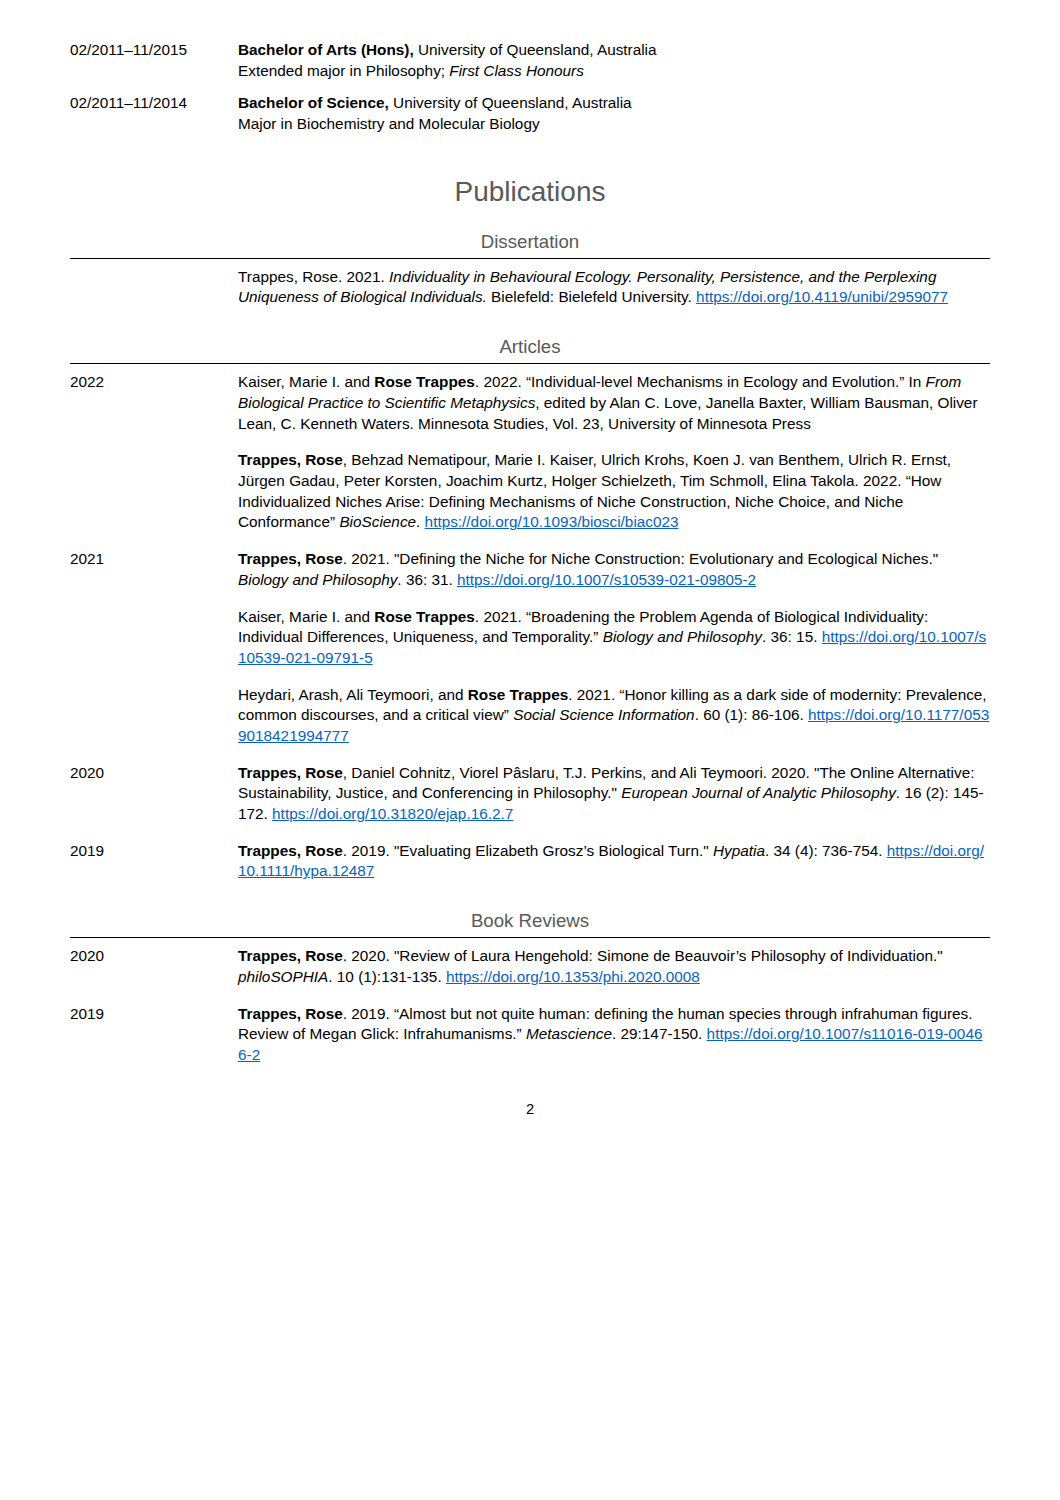| 02/2011–11/2015 | Bachelor of Arts (Hons), University of Queensland, Australia Extended major in Philosophy; First Class Honours |
| 02/2011–11/2014 | Bachelor of Science, University of Queensland, Australia Major in Biochemistry and Molecular Biology |
Publications
Dissertation
| | Trappes, Rose. 2021. Individuality in Behavioural Ecology. Personality, Persistence, and the Perplexing Uniqueness of Biological Individuals. Bielefeld: Bielefeld University. https://doi.org/10.4119/unibi/2959077 |
Articles
| 2022 | Kaiser, Marie I. and Rose Trappes . 2022. “Individual-level Mechanisms in Ecology and Evolution.” In From Biological Practice to Scientific Metaphysics , edited by Alan C. Love, Janella Baxter, William Bausman, Oliver Lean, C. Kenneth Waters. Minnesota Studies, Vol. 23, University of Minnesota Press |
| | Trappes, Rose , Behzad Nematipour, Marie I. Kaiser, Ulrich Krohs, Koen J. van Benthem, Ulrich R. Ernst, Jürgen Gadau, Peter Korsten, Joachim Kurtz, Holger Schielzeth, Tim Schmoll, Elina Takola. 2022. “How Individualized Niches Arise: Defining Mechanisms of Niche Construction, Niche Choice, and Niche Conformance” BioScience . https://doi.org/10.1093/biosci/biac023 |
| 2021 | Trappes, Rose . 2021. "Defining the Niche for Niche Construction: Evolutionary and Ecological Niches." Biology and Philosophy . 36: 31. https://doi.org/10.1007/s10539-021-09805-2 |
| | Kaiser, Marie I. and Rose Trappes . 2021. “Broadening the Problem Agenda of Biological Individuality: Individual Differences, Uniqueness, and Temporality.” Biology and Philosophy . 36: 15. https://doi.org/10.1007/s10539-021-09791-5 |
| | Heydari, Arash, Ali Teymoori, and Rose Trappes . 2021. “Honor killing as a dark side of modernity: Prevalence, common discourses, and a critical view” Social Science Information . 60 (1): 86-106. https://doi.org/10.1177/0539018421994777 |
| 2020 | Trappes, Rose , Daniel Cohnitz, Viorel Pâslaru, T.J. Perkins, and Ali Teymoori. 2020. "The Online Alternative: Sustainability, Justice, and Conferencing in Philosophy." European Journal of Analytic Philosophy . 16 (2): 145-172. https://doi.org/10.31820/ejap.16.2.7 |
| 2019 | Trappes, Rose . 2019. "Evaluating Elizabeth Grosz’s Biological Turn." Hypatia . 34 (4): 736-754. https://doi.org/10.1111/hypa.12487 |
Book Reviews
| 2020 | Trappes, Rose . 2020. "Review of Laura Hengehold: Simone de Beauvoir’s Philosophy of Individuation." philoSOPHIA . 10 (1):131-135. https://doi.org/10.1353/phi.2020.0008 |
| 2019 | Trappes, Rose . 2019. “Almost but not quite human: defining the human species through infrahuman figures. Review of Megan Glick: Infrahumanisms.” Metascience . 29:147-150. https://doi.org/10.1007/s11016-019-00466-2 |
2